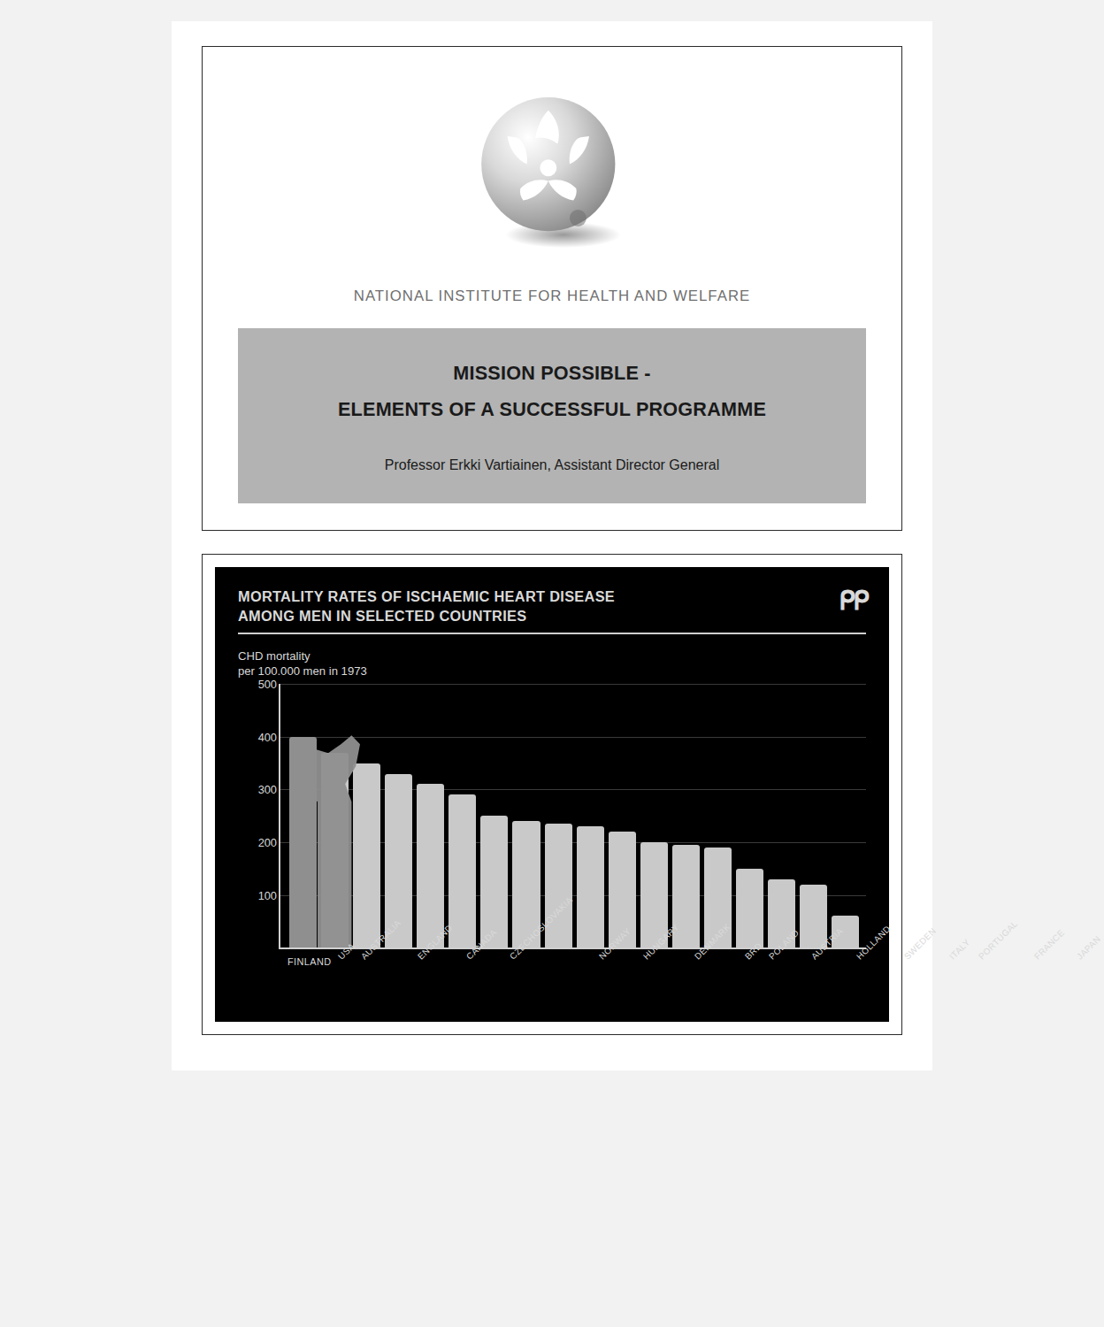National Institute for Health and Welfare
MISSION POSSIBLE -
ELEMENTS OF A SUCCESSFUL PROGRAMME
Professor Erkki Vartiainen, Assistant Director General
MORTALITY RATES OF ISCHAEMIC HEART DISEASE
AMONG MEN IN SELECTED COUNTRIES
ᑭᑭ
CHD mortality
per 100.000 men in 1973
500 400 300 200 100
FINLAND USA AUSTRALIA ENGLAND CANADA CZECHOSLOVAKIA NORWAY HUNGARY DENMARK BRD POLAND AUSTRIA HOLLAND SWEDEN ITALY PORTUGAL FRANCE JAPAN